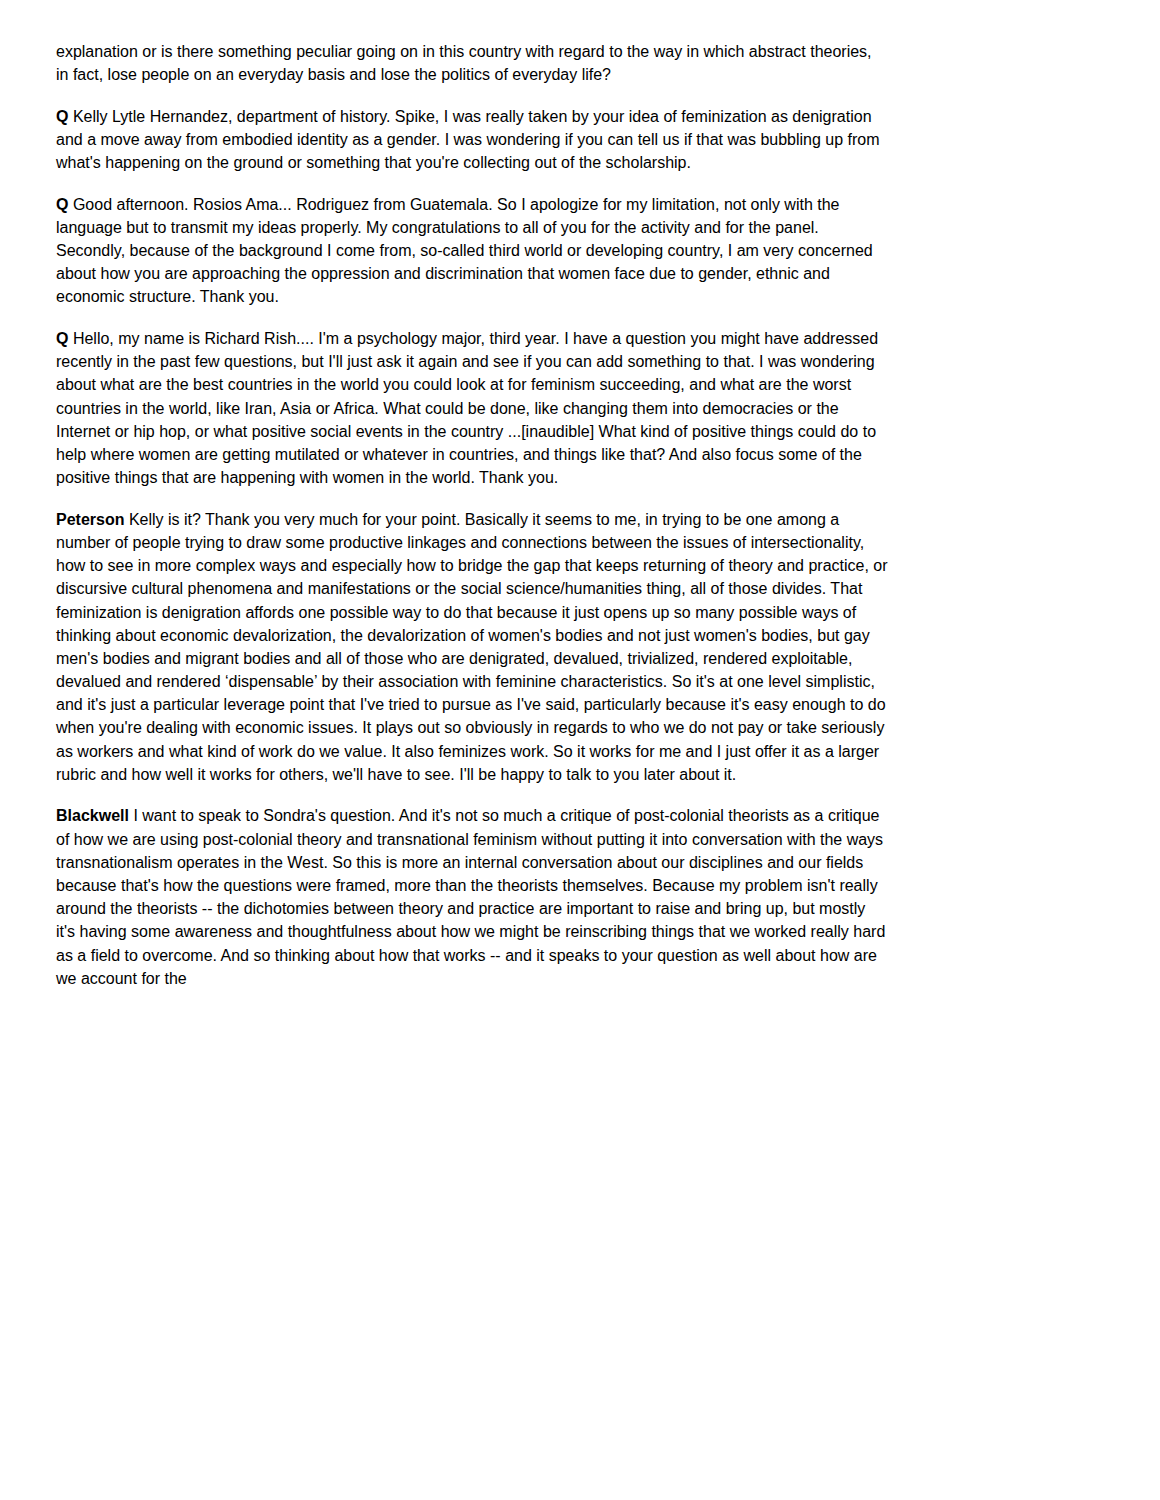explanation or is there something peculiar going on in this country with regard to the way in which abstract theories, in fact, lose people on an everyday basis and lose the politics of everyday life?
Q Kelly Lytle Hernandez, department of history. Spike, I was really taken by your idea of feminization as denigration and a move away from embodied identity as a gender. I was wondering if you can tell us if that was bubbling up from what's happening on the ground or something that you're collecting out of the scholarship.
Q Good afternoon. Rosios Ama... Rodriguez from Guatemala. So I apologize for my limitation, not only with the language but to transmit my ideas properly. My congratulations to all of you for the activity and for the panel. Secondly, because of the background I come from, so-called third world or developing country, I am very concerned about how you are approaching the oppression and discrimination that women face due to gender, ethnic and economic structure. Thank you.
Q Hello, my name is Richard Rish.... I'm a psychology major, third year. I have a question you might have addressed recently in the past few questions, but I'll just ask it again and see if you can add something to that. I was wondering about what are the best countries in the world you could look at for feminism succeeding, and what are the worst countries in the world, like Iran, Asia or Africa. What could be done, like changing them into democracies or the Internet or hip hop, or what positive social events in the country ...[inaudible] What kind of positive things could do to help where women are getting mutilated or whatever in countries, and things like that? And also focus some of the positive things that are happening with women in the world. Thank you.
Peterson Kelly is it? Thank you very much for your point. Basically it seems to me, in trying to be one among a number of people trying to draw some productive linkages and connections between the issues of intersectionality, how to see in more complex ways and especially how to bridge the gap that keeps returning of theory and practice, or discursive cultural phenomena and manifestations or the social science/humanities thing, all of those divides. That feminization is denigration affords one possible way to do that because it just opens up so many possible ways of thinking about economic devalorization, the devalorization of women's bodies and not just women's bodies, but gay men's bodies and migrant bodies and all of those who are denigrated, devalued, trivialized, rendered exploitable, devalued and rendered ‘dispensable’ by their association with feminine characteristics. So it's at one level simplistic, and it's just a particular leverage point that I've tried to pursue as I've said, particularly because it's easy enough to do when you're dealing with economic issues. It plays out so obviously in regards to who we do not pay or take seriously as workers and what kind of work do we value. It also feminizes work. So it works for me and I just offer it as a larger rubric and how well it works for others, we'll have to see. I'll be happy to talk to you later about it.
Blackwell I want to speak to Sondra's question. And it's not so much a critique of post-colonial theorists as a critique of how we are using post-colonial theory and transnational feminism without putting it into conversation with the ways transnationalism operates in the West. So this is more an internal conversation about our disciplines and our fields because that's how the questions were framed, more than the theorists themselves. Because my problem isn't really around the theorists -- the dichotomies between theory and practice are important to raise and bring up, but mostly it's having some awareness and thoughtfulness about how we might be reinscribing things that we worked really hard as a field to overcome. And so thinking about how that works -- and it speaks to your question as well about how are we account for the